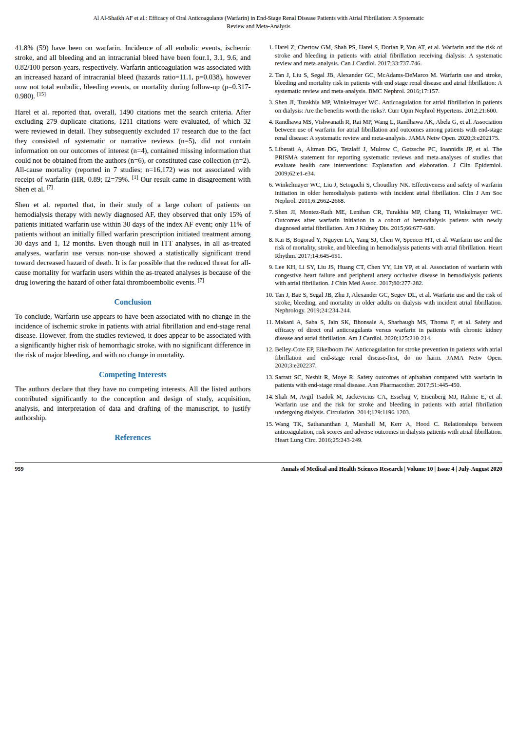Al Al-Shaikh AF et al.: Efficacy of Oral Anticoagulants (Warfarin) in End-Stage Renal Disease Patients with Atrial Fibrillation: A Systematic
Review and Meta-Analysis
41.8% (59) have been on warfarin. Incidence of all embolic events, ischemic stroke, and all bleeding and an intracranial bleed have been four.1, 3.1, 9.6, and 0.82/100 person-years, respectively. Warfarin anticoagulation was associated with an increased hazard of intracranial bleed (hazards ratio=11.1, p=0.038), however now not total embolic, bleeding events, or mortality during follow-up (p=0.317-0.980). [15]
Harel et al. reported that, overall, 1490 citations met the search criteria. After excluding 279 duplicate citations, 1211 citations were evaluated, of which 32 were reviewed in detail. They subsequently excluded 17 research due to the fact they consisted of systematic or narrative reviews (n=5), did not contain information on our outcomes of interest (n=4), contained missing information that could not be obtained from the authors (n=6), or constituted case collection (n=2). All-cause mortality (reported in 7 studies; n=16,172) was not associated with receipt of warfarin (HR, 0.89; I2=79%. [1] Our result came in disagreement with Shen et al. [7]
Shen et al. reported that, in their study of a large cohort of patients on hemodialysis therapy with newly diagnosed AF, they observed that only 15% of patients initiated warfarin use within 30 days of the index AF event; only 11% of patients without an initially filled warfarin prescription initiated treatment among 30 days and 1, 12 months. Even though null in ITT analyses, in all as-treated analyses, warfarin use versus non-use showed a statistically significant trend toward decreased hazard of death. It is far possible that the reduced threat for all-cause mortality for warfarin users within the as-treated analyses is because of the drug lowering the hazard of other fatal thromboembolic events. [7]
Conclusion
To conclude, Warfarin use appears to have been associated with no change in the incidence of ischemic stroke in patients with atrial fibrillation and end-stage renal disease. However, from the studies reviewed, it does appear to be associated with a significantly higher risk of hemorrhagic stroke, with no significant difference in the risk of major bleeding, and with no change in mortality.
Competing Interests
The authors declare that they have no competing interests. All the listed authors contributed significantly to the conception and design of study, acquisition, analysis, and interpretation of data and drafting of the manuscript, to justify authorship.
References
Harel Z, Chertow GM, Shah PS, Harel S, Dorian P, Yan AT, et al. Warfarin and the risk of stroke and bleeding in patients with atrial fibrillation receiving dialysis: A systematic review and meta-analysis. Can J Cardiol. 2017;33:737-746.
Tan J, Liu S, Segal JB, Alexander GC, McAdams-DeMarco M. Warfarin use and stroke, bleeding and mortality risk in patients with end stage renal disease and atrial fibrillation: A systematic review and meta-analysis. BMC Nephrol. 2016;17:157.
Shen JI, Turakhia MP, Winkelmayer WC. Anticoagulation for atrial fibrillation in patients on dialysis: Are the benefits worth the risks?. Curr Opin Nephrol Hypertens. 2012;21:600.
Randhawa MS, Vishwanath R, Rai MP, Wang L, Randhawa AK, Abela G, et al. Association between use of warfarin for atrial fibrillation and outcomes among patients with end-stage renal disease: A systematic review and meta-analysis. JAMA Netw Open. 2020;3:e202175.
Liberati A, Altman DG, Tetzlaff J, Mulrow C, Gøtzsche PC, Ioannidis JP, et al. The PRISMA statement for reporting systematic reviews and meta-analyses of studies that evaluate health care interventions: Explanation and elaboration. J Clin Epidemiol. 2009;62:e1-e34.
Winkelmayer WC, Liu J, Setoguchi S, Choudhry NK. Effectiveness and safety of warfarin initiation in older hemodialysis patients with incident atrial fibrillation. Clin J Am Soc Nephrol. 2011;6:2662-2668.
Shen JI, Montez-Rath ME, Lenihan CR, Turakhia MP, Chang TI, Winkelmayer WC. Outcomes after warfarin initiation in a cohort of hemodialysis patients with newly diagnosed atrial fibrillation. Am J Kidney Dis. 2015;66:677-688.
Kai B, Bogorad Y, Nguyen LA, Yang SJ, Chen W, Spencer HT, et al. Warfarin use and the risk of mortality, stroke, and bleeding in hemodialysis patients with atrial fibrillation. Heart Rhythm. 2017;14:645-651.
Lee KH, Li SY, Liu JS, Huang CT, Chen YY, Lin YP, et al. Association of warfarin with congestive heart failure and peripheral artery occlusive disease in hemodialysis patients with atrial fibrillation. J Chin Med Assoc. 2017;80:277-282.
Tan J, Bae S, Segal JB, Zhu J, Alexander GC, Segev DL, et al. Warfarin use and the risk of stroke, bleeding, and mortality in older adults on dialysis with incident atrial fibrillation. Nephrology. 2019;24:234-244.
Makani A, Saba S, Jain SK, Bhonsale A, Sharbaugh MS, Thoma F, et al. Safety and efficacy of direct oral anticoagulants versus warfarin in patients with chronic kidney disease and atrial fibrillation. Am J Cardiol. 2020;125:210-214.
Belley-Cote EP, Eikelboom JW. Anticoagulation for stroke prevention in patients with atrial fibrillation and end-stage renal disease-first, do no harm. JAMA Netw Open. 2020;3:e202237.
Sarratt SC, Nesbit R, Moye R. Safety outcomes of apixaban compared with warfarin in patients with end-stage renal disease. Ann Pharmacother. 2017;51:445-450.
Shah M, Avgil Tsadok M, Jackevicius CA, Essebag V, Eisenberg MJ, Rahme E, et al. Warfarin use and the risk for stroke and bleeding in patients with atrial fibrillation undergoing dialysis. Circulation. 2014;129:1196-1203.
Wang TK, Sathananthan J, Marshall M, Kerr A, Hood C. Relationships between anticoagulation, risk scores and adverse outcomes in dialysis patients with atrial fibrillation. Heart Lung Circ. 2016;25:243-249.
959
Annals of Medical and Health Sciences Research | Volume 10 | Issue 4 | July-August 2020